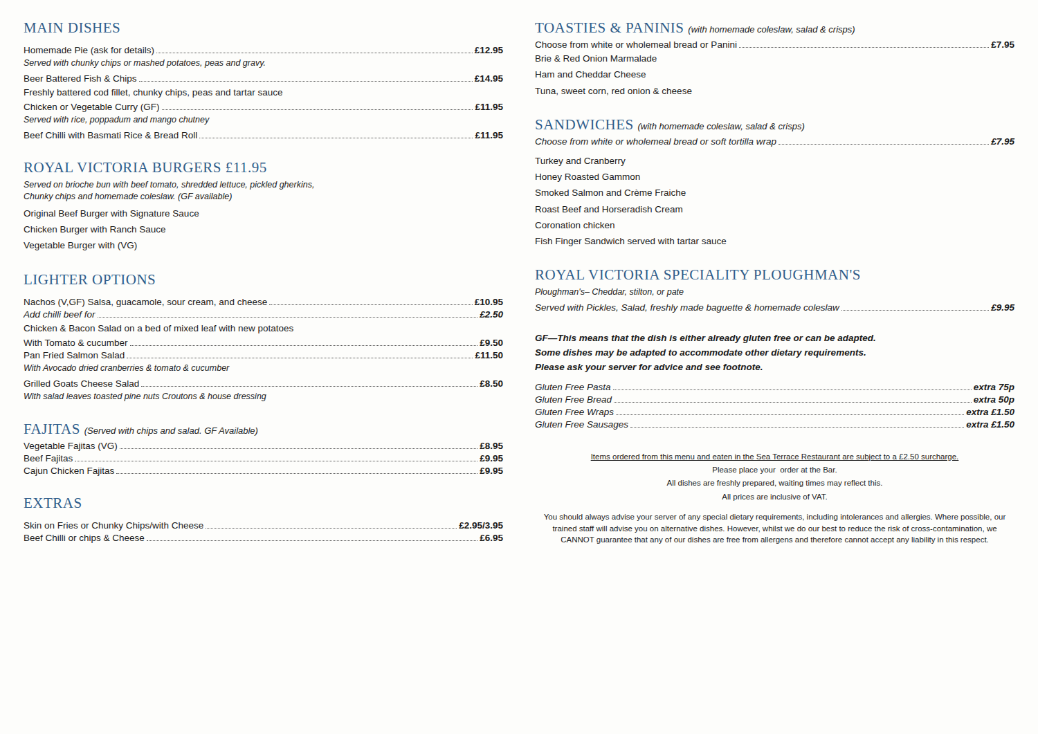Main Dishes
Homemade Pie (ask for details) £12.95
Served with chunky chips or mashed potatoes, peas and gravy.
Beer Battered Fish & Chips £14.95
Freshly battered cod fillet, chunky chips, peas and tartar sauce
Chicken or Vegetable Curry (GF) £11.95
Served with rice, poppadum and mango chutney
Beef Chilli with Basmati Rice & Bread Roll £11.95
Royal Victoria Burgers £11.95
Served on brioche bun with beef tomato, shredded lettuce, pickled gherkins,
Chunky chips and homemade coleslaw. (GF available)
Original Beef Burger with Signature Sauce
Chicken Burger with Ranch Sauce
Vegetable Burger with (VG)
Lighter Options
Nachos (V,GF) Salsa, guacamole, sour cream, and cheese £10.95
Add chilli beef for £2.50
Chicken & Bacon Salad on a bed of mixed leaf with new potatoes
With Tomato & cucumber £9.50
Pan Fried Salmon Salad £11.50
With Avocado dried cranberries & tomato & cucumber
Grilled Goats Cheese Salad £8.50
With salad leaves toasted pine nuts Croutons & house dressing
Fajitas (Served with chips and salad. GF Available)
Vegetable Fajitas (VG) £8.95
Beef Fajitas £9.95
Cajun Chicken Fajitas £9.95
Extras
Skin on Fries or Chunky Chips/with Cheese £2.95/3.95
Beef Chilli or chips & Cheese £6.95
Toasties & Paninis (with homemade coleslaw, salad & crisps)
Choose from white or wholemeal bread or Panini £7.95
Brie & Red Onion Marmalade
Ham and Cheddar Cheese
Tuna, sweet corn, red onion & cheese
Sandwiches (with homemade coleslaw, salad & crisps)
Choose from white or wholemeal bread or soft tortilla wrap £7.95
Turkey and Cranberry
Honey Roasted Gammon
Smoked Salmon and Crème Fraiche
Roast Beef and Horseradish Cream
Coronation chicken
Fish Finger Sandwich served with tartar sauce
Royal Victoria Speciality Ploughman's
Ploughman's– Cheddar, stilton, or pate
Served with Pickles, Salad, freshly made baguette & homemade coleslaw £9.95
GF—This means that the dish is either already gluten free or can be adapted.
Some dishes may be adapted to accommodate other dietary requirements.
Please ask your server for advice and see footnote.
Gluten Free Pasta extra 75p
Gluten Free Bread extra 50p
Gluten Free Wraps extra £1.50
Gluten Free Sausages extra £1.50
Items ordered from this menu and eaten in the Sea Terrace Restaurant are subject to a £2.50 surcharge.
Please place your order at the Bar.
All dishes are freshly prepared, waiting times may reflect this.
All prices are inclusive of VAT.
You should always advise your server of any special dietary requirements, including intolerances and allergies. Where possible, our trained staff will advise you on alternative dishes. However, whilst we do our best to reduce the risk of cross-contamination, we CANNOT guarantee that any of our dishes are free from allergens and therefore cannot accept any liability in this respect.